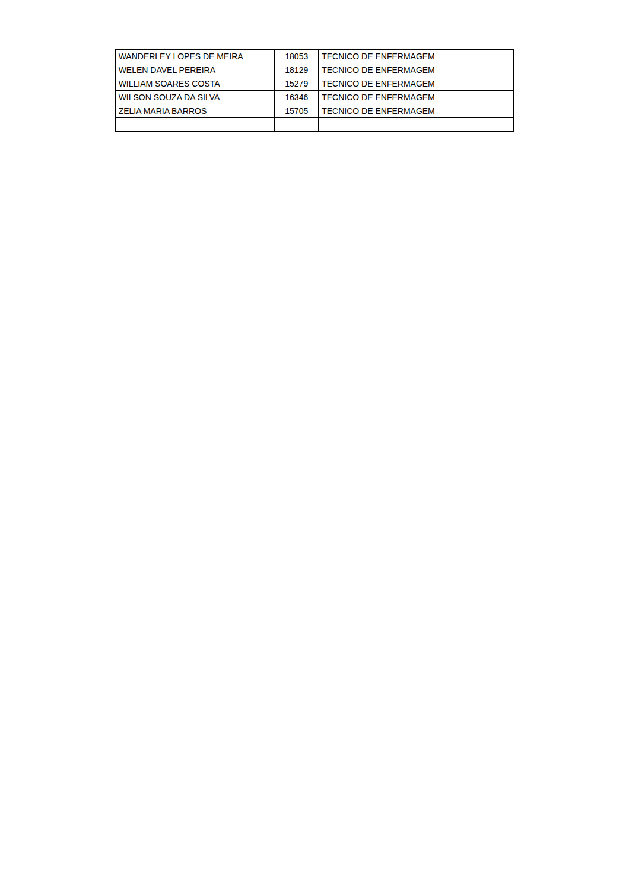| WANDERLEY LOPES DE MEIRA | 18053 | TECNICO DE ENFERMAGEM |
| WELEN DAVEL PEREIRA | 18129 | TECNICO DE ENFERMAGEM |
| WILLIAM SOARES COSTA | 15279 | TECNICO DE ENFERMAGEM |
| WILSON SOUZA DA SILVA | 16346 | TECNICO DE ENFERMAGEM |
| ZELIA MARIA BARROS | 15705 | TECNICO DE ENFERMAGEM |